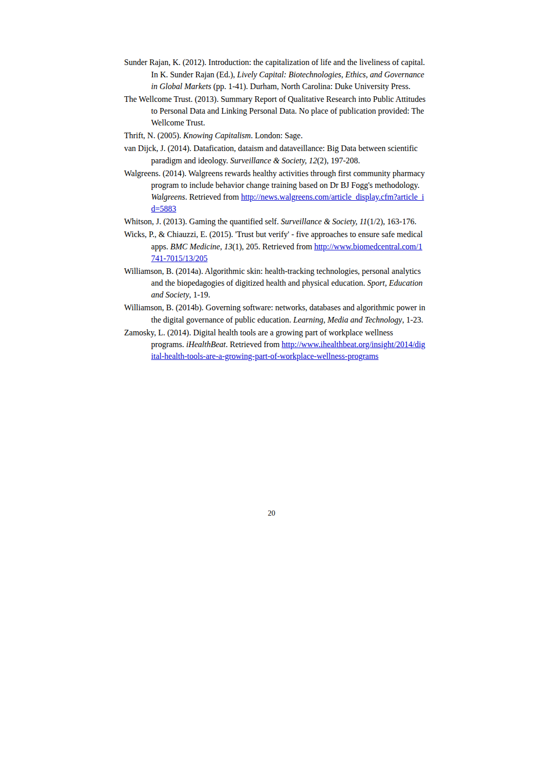Sunder Rajan, K. (2012). Introduction: the capitalization of life and the liveliness of capital. In K. Sunder Rajan (Ed.), Lively Capital: Biotechnologies, Ethics, and Governance in Global Markets (pp. 1-41). Durham, North Carolina: Duke University Press.
The Wellcome Trust. (2013). Summary Report of Qualitative Research into Public Attitudes to Personal Data and Linking Personal Data. No place of publication provided: The Wellcome Trust.
Thrift, N. (2005). Knowing Capitalism. London: Sage.
van Dijck, J. (2014). Datafication, dataism and dataveillance: Big Data between scientific paradigm and ideology. Surveillance & Society, 12(2), 197-208.
Walgreens. (2014). Walgreens rewards healthy activities through first community pharmacy program to include behavior change training based on Dr BJ Fogg's methodology. Walgreens. Retrieved from http://news.walgreens.com/article_display.cfm?article_id=5883
Whitson, J. (2013). Gaming the quantified self. Surveillance & Society, 11(1/2), 163-176.
Wicks, P., & Chiauzzi, E. (2015). 'Trust but verify' - five approaches to ensure safe medical apps. BMC Medicine, 13(1), 205. Retrieved from http://www.biomedcentral.com/1741-7015/13/205
Williamson, B. (2014a). Algorithmic skin: health-tracking technologies, personal analytics and the biopedagogies of digitized health and physical education. Sport, Education and Society, 1-19.
Williamson, B. (2014b). Governing software: networks, databases and algorithmic power in the digital governance of public education. Learning, Media and Technology, 1-23.
Zamosky, L. (2014). Digital health tools are a growing part of workplace wellness programs. iHealthBeat. Retrieved from http://www.ihealthbeat.org/insight/2014/digital-health-tools-are-a-growing-part-of-workplace-wellness-programs
20